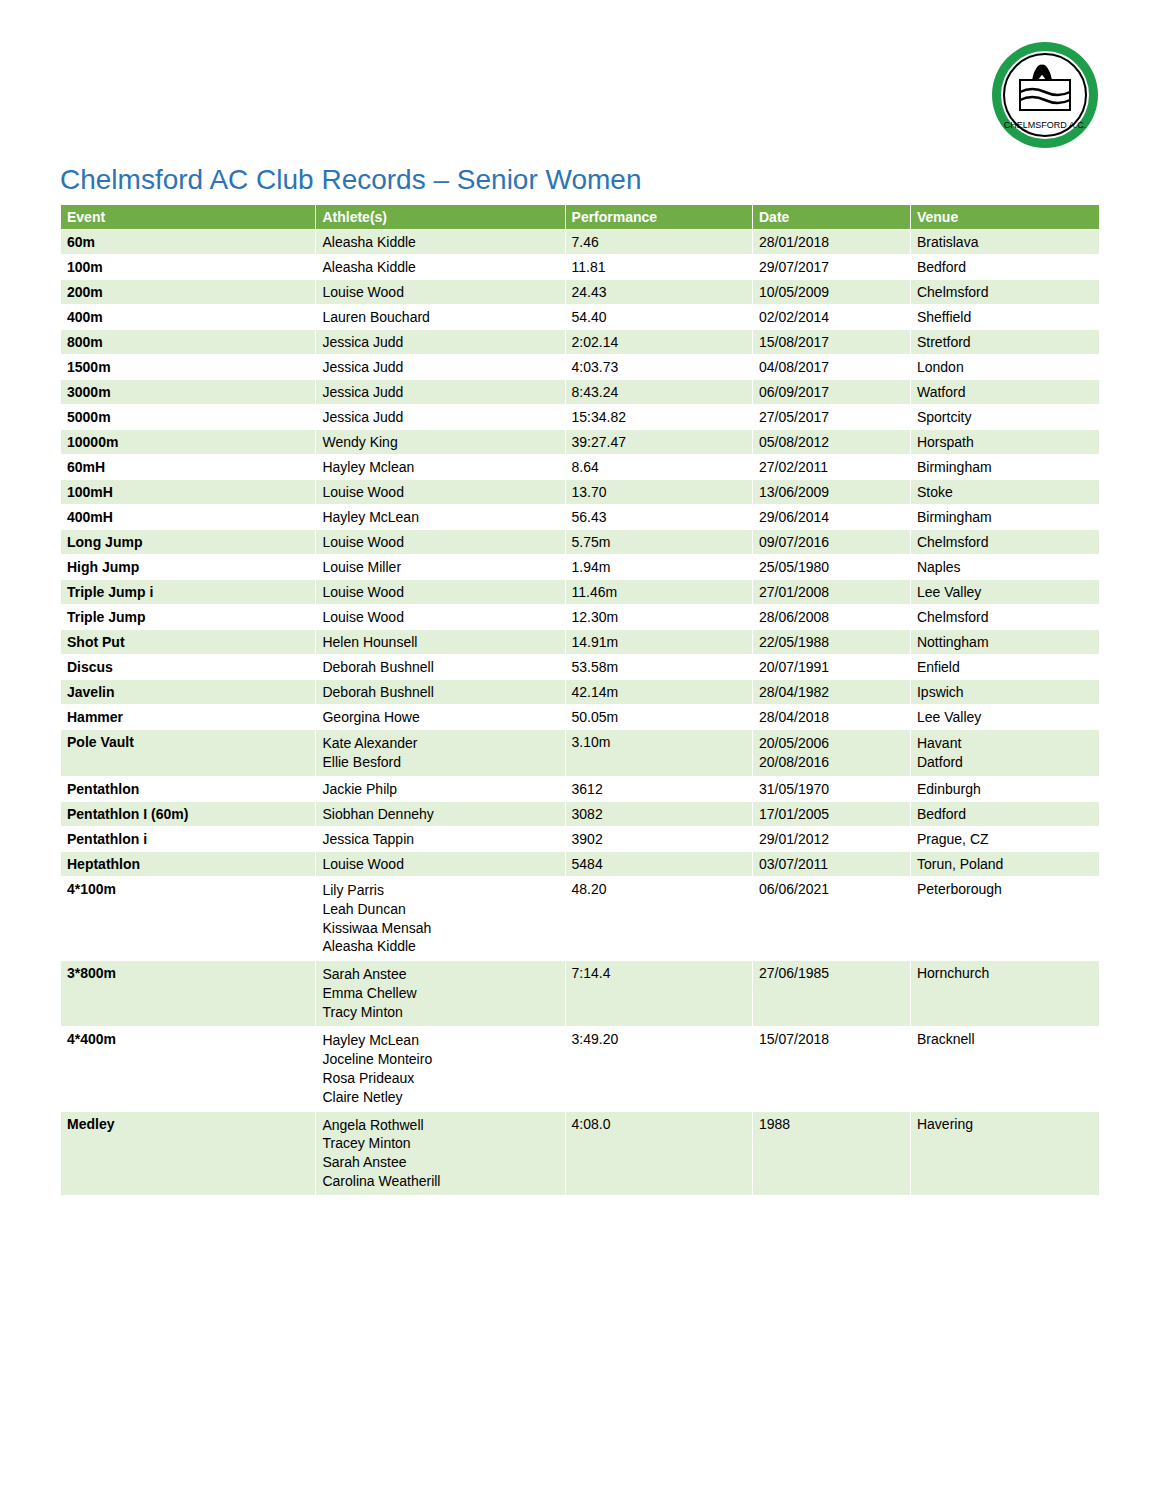CHELMSFORD A.C.
Chelmsford AC Club Records – Senior Women
| Event | Athlete(s) | Performance | Date | Venue |
| --- | --- | --- | --- | --- |
| 60m | Aleasha Kiddle | 7.46 | 28/01/2018 | Bratislava |
| 100m | Aleasha Kiddle | 11.81 | 29/07/2017 | Bedford |
| 200m | Louise Wood | 24.43 | 10/05/2009 | Chelmsford |
| 400m | Lauren Bouchard | 54.40 | 02/02/2014 | Sheffield |
| 800m | Jessica Judd | 2:02.14 | 15/08/2017 | Stretford |
| 1500m | Jessica Judd | 4:03.73 | 04/08/2017 | London |
| 3000m | Jessica Judd | 8:43.24 | 06/09/2017 | Watford |
| 5000m | Jessica Judd | 15:34.82 | 27/05/2017 | Sportcity |
| 10000m | Wendy King | 39:27.47 | 05/08/2012 | Horspath |
| 60mH | Hayley Mclean | 8.64 | 27/02/2011 | Birmingham |
| 100mH | Louise Wood | 13.70 | 13/06/2009 | Stoke |
| 400mH | Hayley McLean | 56.43 | 29/06/2014 | Birmingham |
| Long Jump | Louise Wood | 5.75m | 09/07/2016 | Chelmsford |
| High Jump | Louise Miller | 1.94m | 25/05/1980 | Naples |
| Triple Jump i | Louise Wood | 11.46m | 27/01/2008 | Lee Valley |
| Triple Jump | Louise Wood | 12.30m | 28/06/2008 | Chelmsford |
| Shot Put | Helen Hounsell | 14.91m | 22/05/1988 | Nottingham |
| Discus | Deborah Bushnell | 53.58m | 20/07/1991 | Enfield |
| Javelin | Deborah Bushnell | 42.14m | 28/04/1982 | Ipswich |
| Hammer | Georgina Howe | 50.05m | 28/04/2018 | Lee Valley |
| Pole Vault | Kate Alexander Ellie Besford | 3.10m | 20/05/2006 20/08/2016 | Havant Datford |
| Pentathlon | Jackie Philp | 3612 | 31/05/1970 | Edinburgh |
| Pentathlon I (60m) | Siobhan Dennehy | 3082 | 17/01/2005 | Bedford |
| Pentathlon i | Jessica Tappin | 3902 | 29/01/2012 | Prague, CZ |
| Heptathlon | Louise Wood | 5484 | 03/07/2011 | Torun, Poland |
| 4*100m | Lily Parris Leah Duncan Kissiwaa Mensah Aleasha Kiddle | 48.20 | 06/06/2021 | Peterborough |
| 3*800m | Sarah Anstee Emma Chellew Tracy Minton | 7:14.4 | 27/06/1985 | Hornchurch |
| 4*400m | Hayley McLean Joceline Monteiro Rosa Prideaux Claire Netley | 3:49.20 | 15/07/2018 | Bracknell |
| Medley | Angela Rothwell Tracey Minton Sarah Anstee Carolina Weatherill | 4:08.0 | 1988 | Havering |